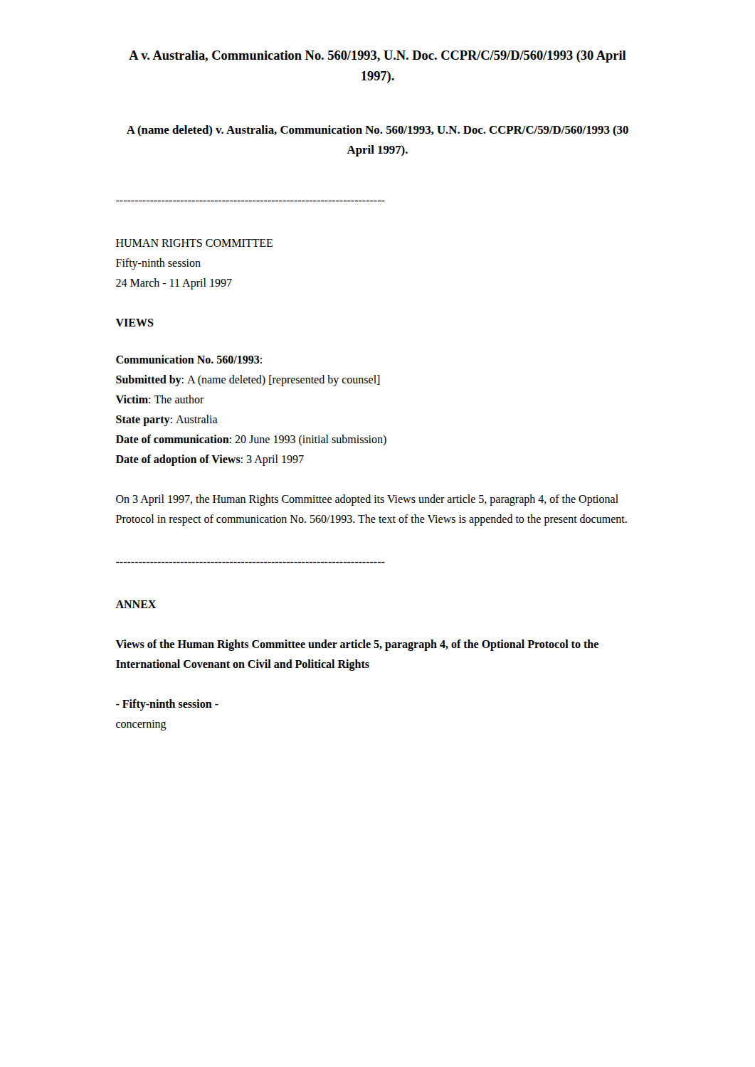A v. Australia, Communication No. 560/1993, U.N. Doc. CCPR/C/59/D/560/1993 (30 April 1997).
A (name deleted) v. Australia, Communication No. 560/1993, U.N. Doc. CCPR/C/59/D/560/1993 (30 April 1997).
-----------------------------------------------------------------------
HUMAN RIGHTS COMMITTEE
Fifty-ninth session
24 March - 11 April 1997
VIEWS
Communication No. 560/1993
Submitted by
A (name deleted) [represented by counsel]
Victim
The author
State party
Australia
Date of communication
20 June 1993 (initial submission)
Date of adoption of Views
3 April 1997
On 3 April 1997, the Human Rights Committee adopted its Views under article 5, paragraph 4, of the Optional Protocol in respect of communication No. 560/1993. The text of the Views is appended to the present document.
-----------------------------------------------------------------------
ANNEX
Views of the Human Rights Committee under article 5, paragraph 4, of the Optional Protocol to the International Covenant on Civil and Political Rights
- Fifty-ninth session -
concerning